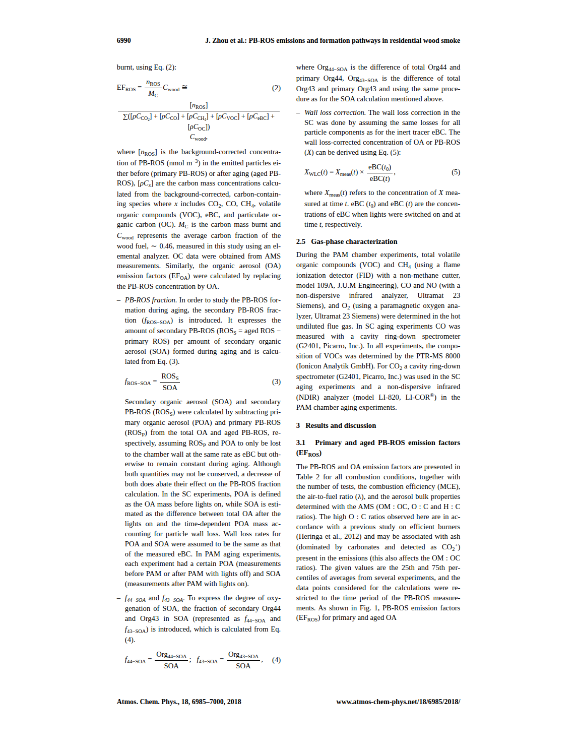6990
J. Zhou et al.: PB-ROS emissions and formation pathways in residential wood smoke
burnt, using Eq. (2):
EFROS = nROS MC Cwood ≅
(2)
[nROS]∑([ρCCO2] + [ρCCO] + [ρCCH4] + [ρCVOC] + [ρCeBC] + [ρCOC]) Cwood,
where [nROS] is the background-corrected concentration of PB-ROS (nmol m−3) in the emitted particles either before (primary PB-ROS) or after aging (aged PB-ROS), [ρCx] are the carbon mass concentrations calculated from the background-corrected, carbon-containing species where x includes CO2, CO, CH4, volatile organic compounds (VOC), eBC, and particulate organic carbon (OC). MC is the carbon mass burnt and Cwood represents the average carbon fraction of the wood fuel, ∼ 0.46, measured in this study using an elemental analyzer. OC data were obtained from AMS measurements. Similarly, the organic aerosol (OA) emission factors (EFOA) were calculated by replacing the PB-ROS concentration by OA.
PB-ROS fraction. In order to study the PB-ROS formation during aging, the secondary PB-ROS fraction (fROS−SOA) is introduced. It expresses the amount of secondary PB-ROS (ROSS = aged ROS − primary ROS) per amount of secondary organic aerosol (SOA) formed during aging and is calculated from Eq. (3).
fROS−SOA = ROSS SOA
(3)
Secondary organic aerosol (SOA) and secondary PB-ROS (ROSS) were calculated by subtracting primary organic aerosol (POA) and primary PB-ROS (ROSP) from the total OA and aged PB-ROS, respectively, assuming ROSP and POA to only be lost to the chamber wall at the same rate as eBC but otherwise to remain constant during aging. Although both quantities may not be conserved, a decrease of both does abate their effect on the PB-ROS fraction calculation. In the SC experiments, POA is defined as the OA mass before lights on, while SOA is estimated as the difference between total OA after the lights on and the time-dependent POA mass accounting for particle wall loss. Wall loss rates for POA and SOA were assumed to be the same as that of the measured eBC. In PAM aging experiments, each experiment had a certain POA (measurements before PAM or after PAM with lights off) and SOA (measurements after PAM with lights on).
f44−SOA and f43−SOA. To express the degree of oxygenation of SOA, the fraction of secondary Org44 and Org43 in SOA (represented as f44−SOA and f43−SOA) is introduced, which is calculated from Eq. (4).
f44−SOA = Org44−SOA SOA; f43−SOA = Org43−SOA SOA,
(4)
where Org44−SOA is the difference of total Org44 and primary Org44, Org43−SOA is the difference of total Org43 and primary Org43 and using the same procedure as for the SOA calculation mentioned above.
Wall loss correction. The wall loss correction in the SC was done by assuming the same losses for all particle components as for the inert tracer eBC. The wall loss-corrected concentration of OA or PB-ROS (X) can be derived using Eq. (5):
XWLC(t) = Xmeas(t) × eBC(t0) eBC(t),
(5)
where Xmeas(t) refers to the concentration of X measured at time t. eBC (t0) and eBC (t) are the concentrations of eBC when lights were switched on and at time t, respectively.
2.5 Gas-phase characterization
During the PAM chamber experiments, total volatile organic compounds (VOC) and CH4 (using a flame ionization detector (FID) with a non-methane cutter, model 109A, J.U.M Engineering), CO and NO (with a non-dispersive infrared analyzer, Ultramat 23 Siemens), and O2 (using a paramagnetic oxygen analyzer, Ultramat 23 Siemens) were determined in the hot undiluted flue gas. In SC aging experiments CO was measured with a cavity ring-down spectrometer (G2401, Picarro, Inc.). In all experiments, the composition of VOCs was determined by the PTR-MS 8000 (Ionicon Analytik GmbH). For CO2 a cavity ring-down spectrometer (G2401, Picarro, Inc.) was used in the SC aging experiments and a non-dispersive infrared (NDIR) analyzer (model LI-820, LI-COR®) in the PAM chamber aging experiments.
3 Results and discussion
3.1 Primary and aged PB-ROS emission factors (EFROS)
The PB-ROS and OA emission factors are presented in Table 2 for all combustion conditions, together with the number of tests, the combustion efficiency (MCE), the air-to-fuel ratio (λ), and the aerosol bulk properties determined with the AMS (OM : OC, O : C and H : C ratios). The high O : C ratios observed here are in accordance with a previous study on efficient burners (Heringa et al., 2012) and may be associated with ash (dominated by carbonates and detected as CO2+) present in the emissions (this also affects the OM : OC ratios). The given values are the 25th and 75th percentiles of averages from several experiments, and the data points considered for the calculations were restricted to the time period of the PB-ROS measurements. As shown in Fig. 1, PB-ROS emission factors (EFROS) for primary and aged OA
Atmos. Chem. Phys., 18, 6985–7000, 2018
www.atmos-chem-phys.net/18/6985/2018/